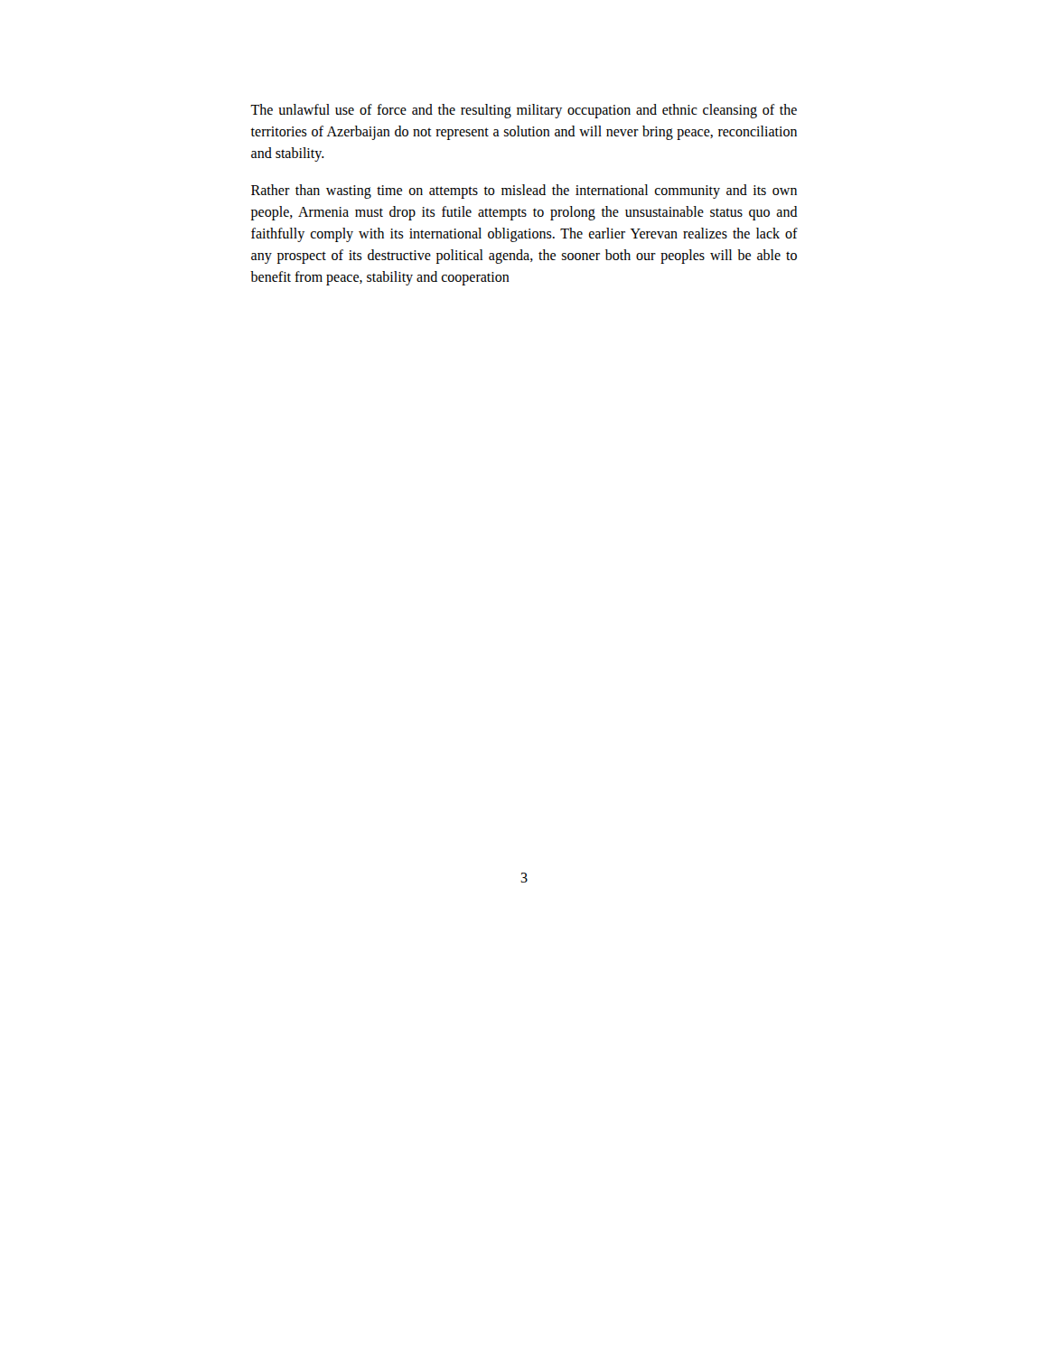The unlawful use of force and the resulting military occupation and ethnic cleansing of the territories of Azerbaijan do not represent a solution and will never bring peace, reconciliation and stability.
Rather than wasting time on attempts to mislead the international community and its own people, Armenia must drop its futile attempts to prolong the unsustainable status quo and faithfully comply with its international obligations. The earlier Yerevan realizes the lack of any prospect of its destructive political agenda, the sooner both our peoples will be able to benefit from peace, stability and cooperation
3